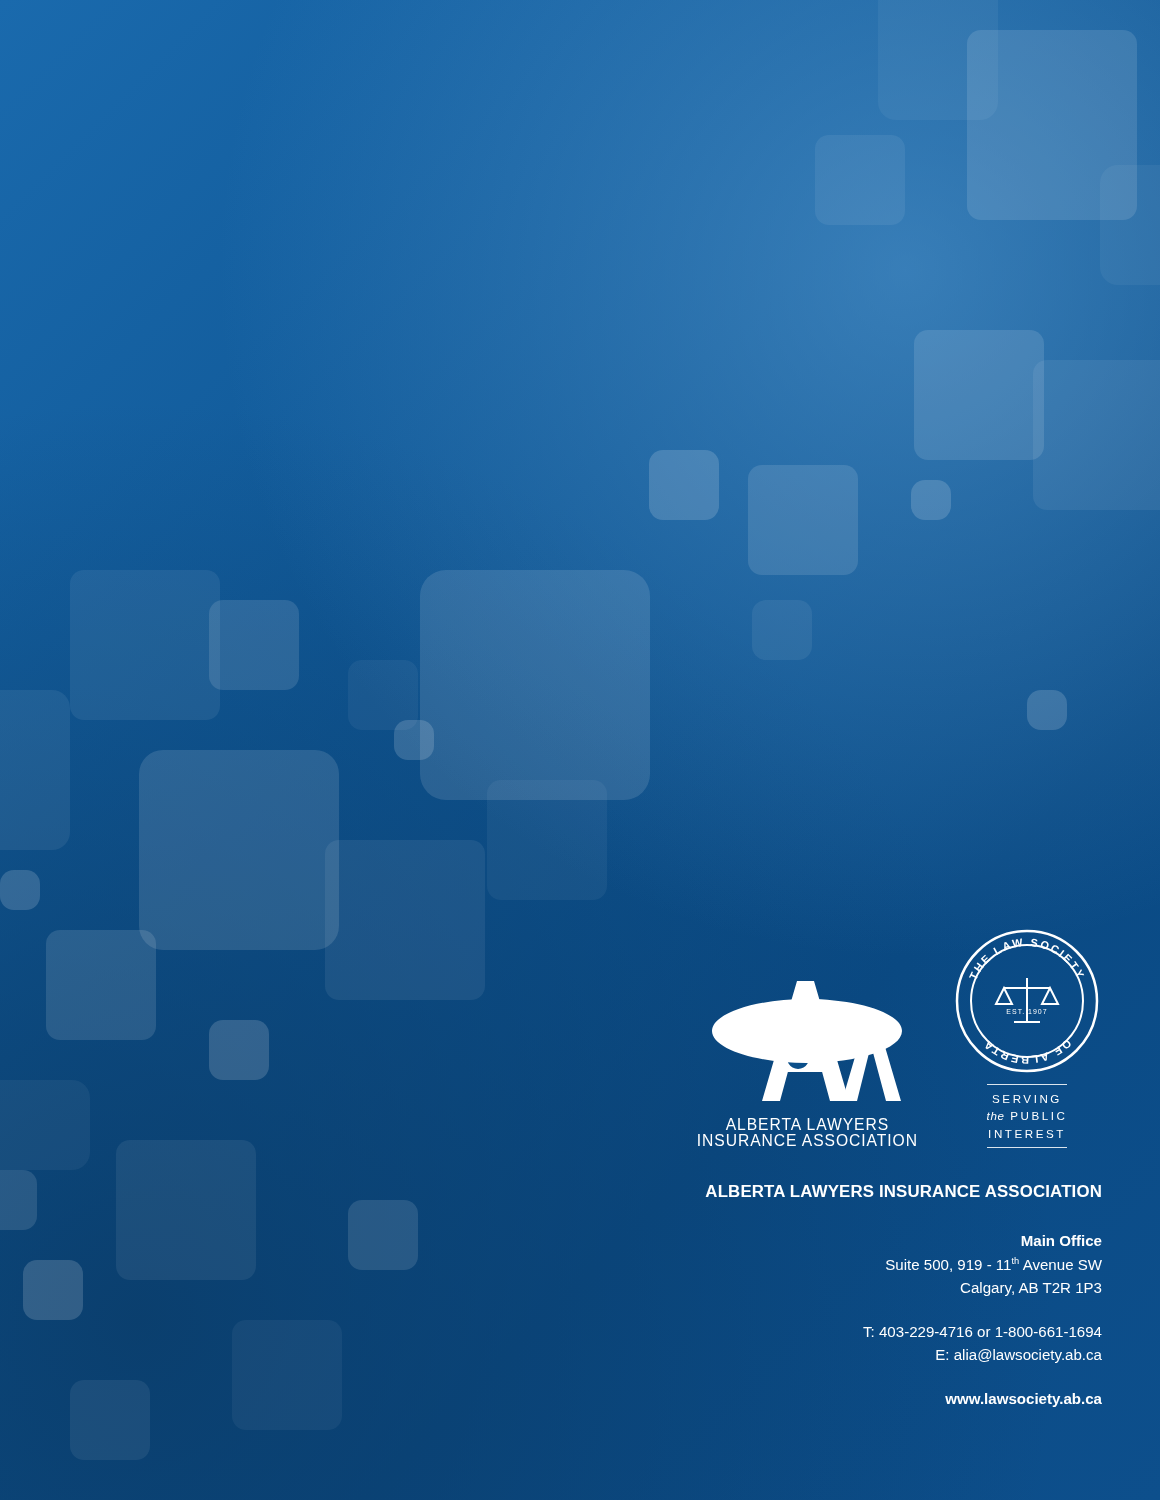ALBERTA LAWYERS INSURANCE ASSOCIATION
THE LAW SOCIETY OF ALBERTA EST. 1907
SERVING
the PUBLIC
INTEREST
ALBERTA LAWYERS INSURANCE ASSOCIATION
Main Office
Suite 500, 919 - 11th Avenue SW
Calgary, AB T2R 1P3
T: 403-229-4716 or 1-800-661-1694
E: alia@lawsociety.ab.ca
www.lawsociety.ab.ca